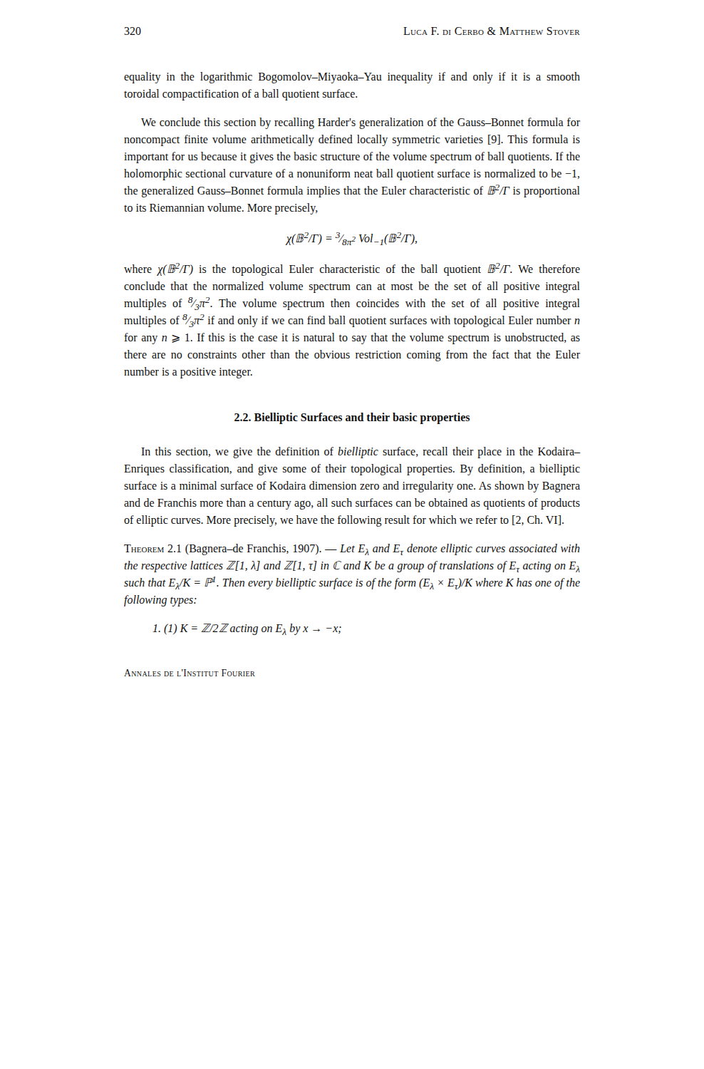320 Luca F. di Cerbo & Matthew Stover
equality in the logarithmic Bogomolov–Miyaoka–Yau inequality if and only if it is a smooth toroidal compactification of a ball quotient surface.
We conclude this section by recalling Harder's generalization of the Gauss–Bonnet formula for noncompact finite volume arithmetically defined locally symmetric varieties [9]. This formula is important for us because it gives the basic structure of the volume spectrum of ball quotients. If the holomorphic sectional curvature of a nonuniform neat ball quotient surface is normalized to be −1, the generalized Gauss–Bonnet formula implies that the Euler characteristic of 𝔹2/Γ is proportional to its Riemannian volume. More precisely,
χ(𝔹2/Γ) = 3⁄8π2 Vol−1(𝔹2/Γ),
where χ(𝔹2/Γ) is the topological Euler characteristic of the ball quotient 𝔹2/Γ. We therefore conclude that the normalized volume spectrum can at most be the set of all positive integral multiples of 8⁄3π2. The volume spectrum then coincides with the set of all positive integral multiples of 8⁄3π2 if and only if we can find ball quotient surfaces with topological Euler number n for any n ⩾ 1. If this is the case it is natural to say that the volume spectrum is unobstructed, as there are no constraints other than the obvious restriction coming from the fact that the Euler number is a positive integer.
2.2. Bielliptic Surfaces and their basic properties
In this section, we give the definition of bielliptic surface, recall their place in the Kodaira–Enriques classification, and give some of their topological properties. By definition, a bielliptic surface is a minimal surface of Kodaira dimension zero and irregularity one. As shown by Bagnera and de Franchis more than a century ago, all such surfaces can be obtained as quotients of products of elliptic curves. More precisely, we have the following result for which we refer to [2, Ch. VI].
Theorem 2.1 (Bagnera–de Franchis, 1907). — Let Eλ and Eτ denote elliptic curves associated with the respective lattices ℤ[1, λ] and ℤ[1, τ] in ℂ and K be a group of translations of Eτ acting on Eλ such that Eλ/K = ℙ1. Then every bielliptic surface is of the form (Eλ × Eτ)/K where K has one of the following types:
(1) K = ℤ/2ℤ acting on Eλ by x → −x;
Annales de l'Institut Fourier